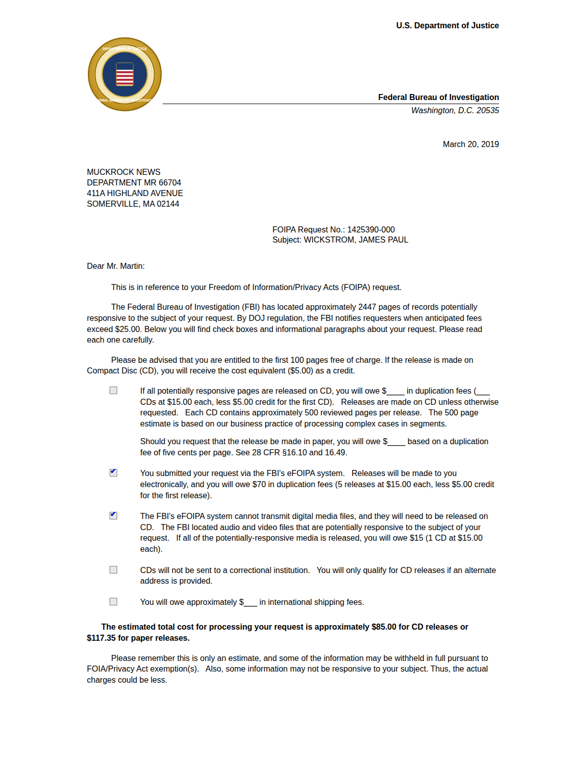U.S. Department of Justice
Federal Bureau of Investigation Washington, D.C. 20535
March 20, 2019
MUCKROCK NEWS
DEPARTMENT MR 66704
411A HIGHLAND AVENUE
SOMERVILLE, MA 02144
FOIPA Request No.: 1425390-000
Subject: WICKSTROM, JAMES PAUL
Dear Mr. Martin:
This is in reference to your Freedom of Information/Privacy Acts (FOIPA) request.
The Federal Bureau of Investigation (FBI) has located approximately 2447 pages of records potentially responsive to the subject of your request. By DOJ regulation, the FBI notifies requesters when anticipated fees exceed $25.00. Below you will find check boxes and informational paragraphs about your request. Please read each one carefully.
Please be advised that you are entitled to the first 100 pages free of charge. If the release is made on Compact Disc (CD), you will receive the cost equivalent ($5.00) as a credit.
If all potentially responsive pages are released on CD, you will owe $____ in duplication fees (___ CDs at $15.00 each, less $5.00 credit for the first CD). Releases are made on CD unless otherwise requested. Each CD contains approximately 500 reviewed pages per release. The 500 page estimate is based on our business practice of processing complex cases in segments.
Should you request that the release be made in paper, you will owe $____ based on a duplication fee of five cents per page. See 28 CFR §16.10 and 16.49.
You submitted your request via the FBI's eFOIPA system. Releases will be made to you electronically, and you will owe $70 in duplication fees (5 releases at $15.00 each, less $5.00 credit for the first release).
The FBI's eFOIPA system cannot transmit digital media files, and they will need to be released on CD. The FBI located audio and video files that are potentially responsive to the subject of your request. If all of the potentially-responsive media is released, you will owe $15 (1 CD at $15.00 each).
CDs will not be sent to a correctional institution. You will only qualify for CD releases if an alternate address is provided.
You will owe approximately $___ in international shipping fees.
The estimated total cost for processing your request is approximately $85.00 for CD releases or $117.35 for paper releases.
Please remember this is only an estimate, and some of the information may be withheld in full pursuant to FOIA/Privacy Act exemption(s). Also, some information may not be responsive to your subject. Thus, the actual charges could be less.